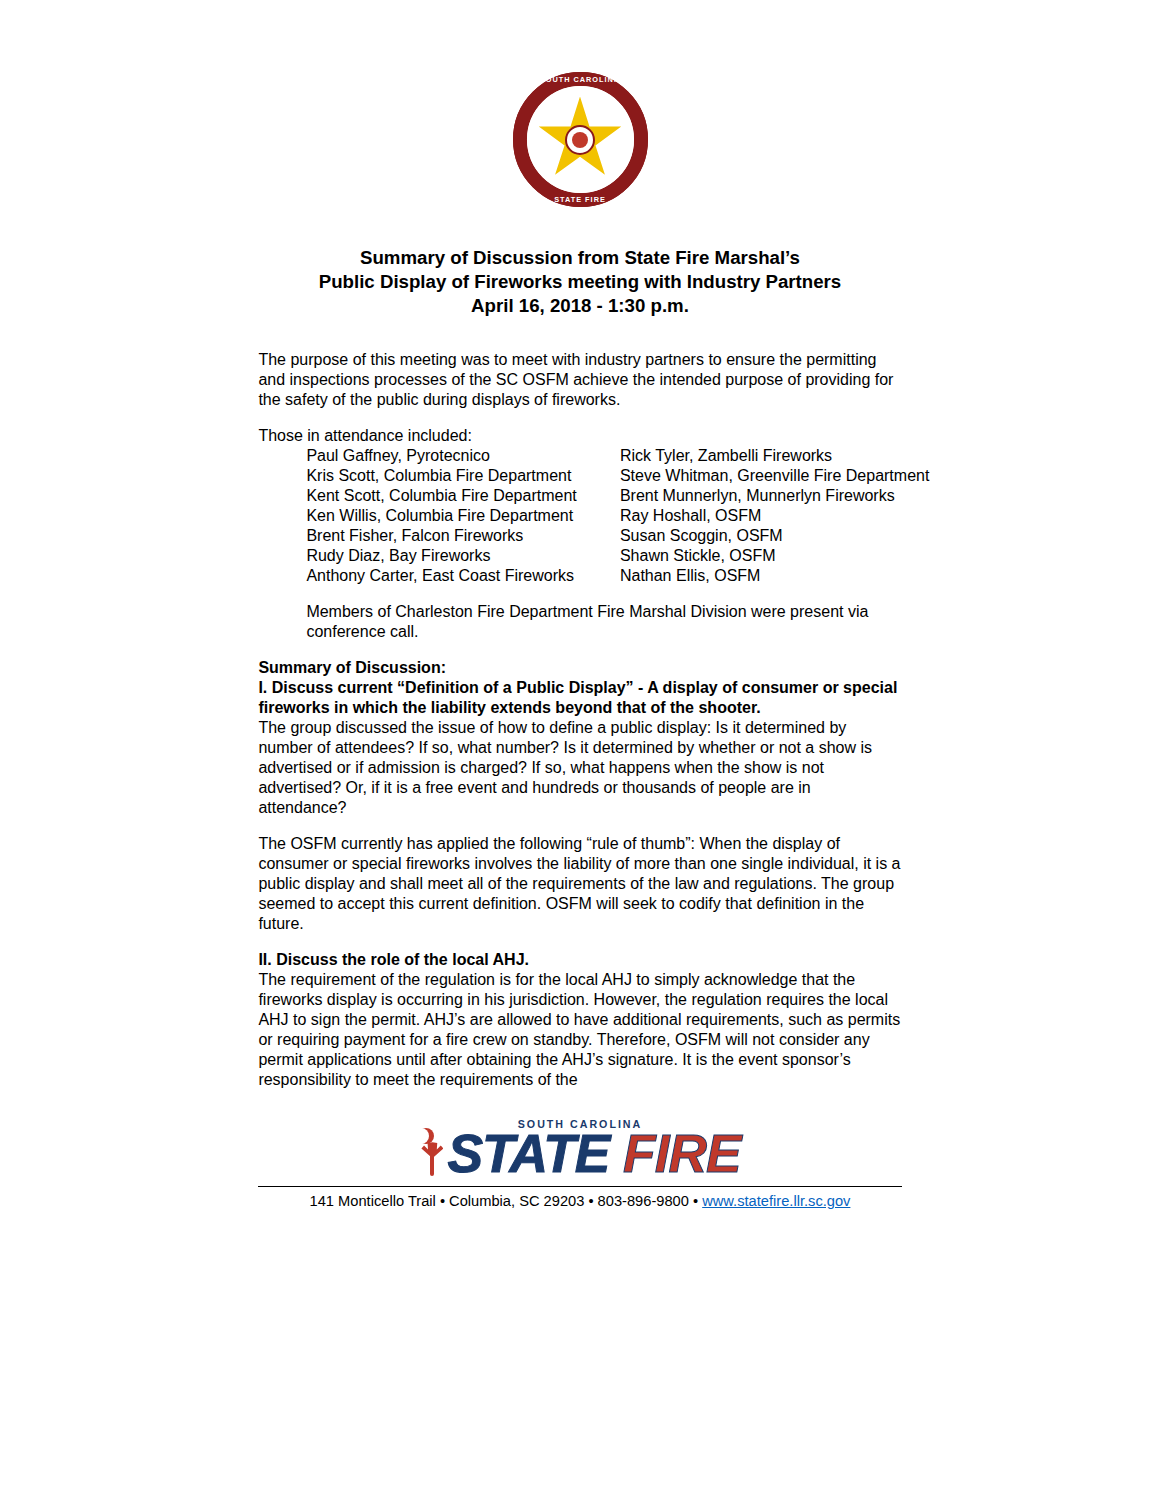SOUTH CAROLINA
STATE FIRE
Summary of Discussion from State Fire Marshal’s Public Display of Fireworks meeting with Industry Partners April 16, 2018 - 1:30 p.m.
The purpose of this meeting was to meet with industry partners to ensure the permitting and inspections processes of the SC OSFM achieve the intended purpose of providing for the safety of the public during displays of fireworks.
Those in attendance included:
| Paul Gaffney, Pyrotecnico | Rick Tyler, Zambelli Fireworks |
| Kris Scott, Columbia Fire Department | Steve Whitman, Greenville Fire Department |
| Kent Scott, Columbia Fire Department | Brent Munnerlyn, Munnerlyn Fireworks |
| Ken Willis, Columbia Fire Department | Ray Hoshall, OSFM |
| Brent Fisher, Falcon Fireworks | Susan Scoggin, OSFM |
| Rudy Diaz, Bay Fireworks | Shawn Stickle, OSFM |
| Anthony Carter, East Coast Fireworks | Nathan Ellis, OSFM |
Members of Charleston Fire Department Fire Marshal Division were present via conference call.
Summary of Discussion:
I. Discuss current “Definition of a Public Display” - A display of consumer or special fireworks in which the liability extends beyond that of the shooter.
The group discussed the issue of how to define a public display: Is it determined by number of attendees? If so, what number? Is it determined by whether or not a show is advertised or if admission is charged? If so, what happens when the show is not advertised? Or, if it is a free event and hundreds or thousands of people are in attendance?
The OSFM currently has applied the following “rule of thumb”: When the display of consumer or special fireworks involves the liability of more than one single individual, it is a public display and shall meet all of the requirements of the law and regulations. The group seemed to accept this current definition. OSFM will seek to codify that definition in the future.
II. Discuss the role of the local AHJ.
The requirement of the regulation is for the local AHJ to simply acknowledge that the fireworks display is occurring in his jurisdiction. However, the regulation requires the local AHJ to sign the permit. AHJ’s are allowed to have additional requirements, such as permits or requiring payment for a fire crew on standby. Therefore, OSFM will not consider any permit applications until after obtaining the AHJ’s signature. It is the event sponsor’s responsibility to meet the requirements of the
SOUTH CAROLINA STATE FIRE
141 Monticello Trail • Columbia, SC 29203 • 803-896-9800 • www.statefire.llr.sc.gov